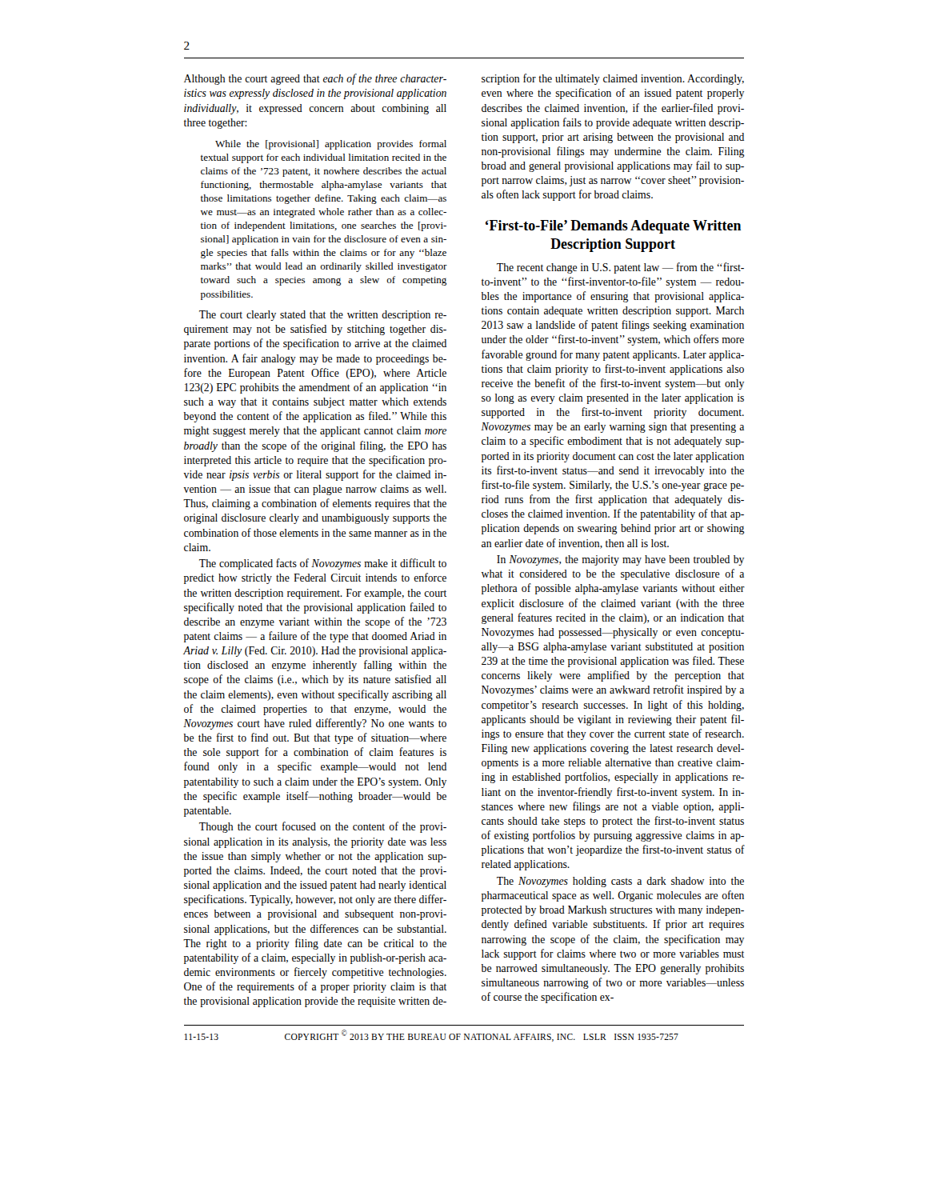2
Although the court agreed that each of the three characteristics was expressly disclosed in the provisional application individually, it expressed concern about combining all three together:
While the [provisional] application provides formal textual support for each individual limitation recited in the claims of the ’723 patent, it nowhere describes the actual functioning, thermostable alpha-amylase variants that those limitations together define. Taking each claim—as we must—as an integrated whole rather than as a collection of independent limitations, one searches the [provisional] application in vain for the disclosure of even a single species that falls within the claims or for any ‘‘blaze marks’’ that would lead an ordinarily skilled investigator toward such a species among a slew of competing possibilities.
The court clearly stated that the written description requirement may not be satisfied by stitching together disparate portions of the specification to arrive at the claimed invention. A fair analogy may be made to proceedings before the European Patent Office (EPO), where Article 123(2) EPC prohibits the amendment of an application ‘‘in such a way that it contains subject matter which extends beyond the content of the application as filed.’’ While this might suggest merely that the applicant cannot claim more broadly than the scope of the original filing, the EPO has interpreted this article to require that the specification provide near ipsis verbis or literal support for the claimed invention — an issue that can plague narrow claims as well. Thus, claiming a combination of elements requires that the original disclosure clearly and unambiguously supports the combination of those elements in the same manner as in the claim.
The complicated facts of Novozymes make it difficult to predict how strictly the Federal Circuit intends to enforce the written description requirement. For example, the court specifically noted that the provisional application failed to describe an enzyme variant within the scope of the ’723 patent claims — a failure of the type that doomed Ariad in Ariad v. Lilly (Fed. Cir. 2010). Had the provisional application disclosed an enzyme inherently falling within the scope of the claims (i.e., which by its nature satisfied all the claim elements), even without specifically ascribing all of the claimed properties to that enzyme, would the Novozymes court have ruled differently? No one wants to be the first to find out. But that type of situation—where the sole support for a combination of claim features is found only in a specific example—would not lend patentability to such a claim under the EPO’s system. Only the specific example itself—nothing broader—would be patentable.
Though the court focused on the content of the provisional application in its analysis, the priority date was less the issue than simply whether or not the application supported the claims. Indeed, the court noted that the provisional application and the issued patent had nearly identical specifications. Typically, however, not only are there differences between a provisional and subsequent non-provisional applications, but the differences can be substantial. The right to a priority filing date can be critical to the patentability of a claim, especially in publish-or-perish academic environments or fiercely competitive technologies. One of the requirements of a proper priority claim is that the provisional application provide the requisite written description for the ultimately claimed invention. Accordingly, even where the specification of an issued patent properly describes the claimed invention, if the earlier-filed provisional application fails to provide adequate written description support, prior art arising between the provisional and non-provisional filings may undermine the claim. Filing broad and general provisional applications may fail to support narrow claims, just as narrow ‘‘cover sheet’’ provisionals often lack support for broad claims.
‘First-to-File’ Demands Adequate Written Description Support
The recent change in U.S. patent law — from the ‘‘first-to-invent’’ to the ‘‘first-inventor-to-file’’ system — redoubles the importance of ensuring that provisional applications contain adequate written description support. March 2013 saw a landslide of patent filings seeking examination under the older ‘‘first-to-invent’’ system, which offers more favorable ground for many patent applicants. Later applications that claim priority to first-to-invent applications also receive the benefit of the first-to-invent system—but only so long as every claim presented in the later application is supported in the first-to-invent priority document. Novozymes may be an early warning sign that presenting a claim to a specific embodiment that is not adequately supported in its priority document can cost the later application its first-to-invent status—and send it irrevocably into the first-to-file system. Similarly, the U.S.’s one-year grace period runs from the first application that adequately discloses the claimed invention. If the patentability of that application depends on swearing behind prior art or showing an earlier date of invention, then all is lost.
In Novozymes, the majority may have been troubled by what it considered to be the speculative disclosure of a plethora of possible alpha-amylase variants without either explicit disclosure of the claimed variant (with the three general features recited in the claim), or an indication that Novozymes had possessed—physically or even conceptually—a BSG alpha-amylase variant substituted at position 239 at the time the provisional application was filed. These concerns likely were amplified by the perception that Novozymes’ claims were an awkward retrofit inspired by a competitor’s research successes. In light of this holding, applicants should be vigilant in reviewing their patent filings to ensure that they cover the current state of research. Filing new applications covering the latest research developments is a more reliable alternative than creative claiming in established portfolios, especially in applications reliant on the inventor-friendly first-to-invent system. In instances where new filings are not a viable option, applicants should take steps to protect the first-to-invent status of existing portfolios by pursuing aggressive claims in applications that won’t jeopardize the first-to-invent status of related applications.
The Novozymes holding casts a dark shadow into the pharmaceutical space as well. Organic molecules are often protected by broad Markush structures with many independently defined variable substituents. If prior art requires narrowing the scope of the claim, the specification may lack support for claims where two or more variables must be narrowed simultaneously. The EPO generally prohibits simultaneous narrowing of two or more variables—unless of course the specification ex-
11-15-13 COPYRIGHT © 2013 BY THE BUREAU OF NATIONAL AFFAIRS, INC. LSLR ISSN 1935-7257